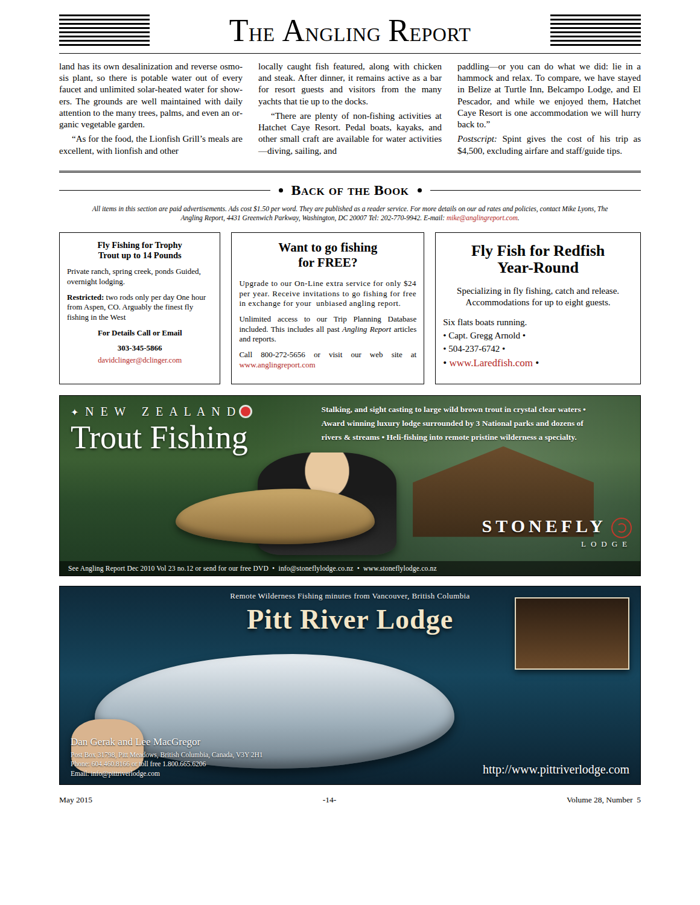The Angling Report
land has its own desalinization and reverse osmosis plant, so there is potable water out of every faucet and unlimited solar-heated water for showers. The grounds are well maintained with daily attention to the many trees, palms, and even an organic vegetable garden.
“As for the food, the Lionfish Grill’s meals are excellent, with lionfish and other
locally caught fish featured, along with chicken and steak. After dinner, it remains active as a bar for resort guests and visitors from the many yachts that tie up to the docks.
“There are plenty of non-fishing activities at Hatchet Caye Resort. Pedal boats, kayaks, and other small craft are available for water activities—diving, sailing, and
paddling—or you can do what we did: lie in a hammock and relax. To compare, we have stayed in Belize at Turtle Inn, Belcampo Lodge, and El Pescador, and while we enjoyed them, Hatchet Caye Resort is one accommodation we will hurry back to.”
Postscript: Spint gives the cost of his trip as $4,500, excluding airfare and staff/guide tips.
Back of the Book
All items in this section are paid advertisements. Ads cost $1.50 per word. They are published as a reader service. For more details on our ad rates and policies, contact Mike Lyons, The Angling Report, 4431 Greenwich Parkway, Washington, DC 20007 Tel: 202-770-9942. E-mail: mike@anglingreport.com.
Fly Fishing for Trophy
Trout up to 14 Pounds
Private ranch, spring creek, ponds Guided, overnight lodging.
Restricted: two rods only per day One hour from Aspen, CO. Arguably the finest fly fishing in the West
For Details Call or Email
303-345-5866
davidclinger@dclinger.com
Want to go fishing
for FREE?
Upgrade to our On-Line extra service for only $24 per year. Receive invitations to go fishing for free in exchange for your unbiased angling report.
Unlimited access to our Trip Planning Database included. This includes all past Angling Report articles and reports.
Call 800-272-5656 or visit our web site at www.anglingreport.com
Fly Fish for Redfish
Year-Round
Specializing in fly fishing, catch and release. Accommodations for up to eight guests.
Six flats boats running.
• Capt. Gregg Arnold •
• 504-237-6742 •
• www.Laredfish.com •
✦ N E W Z E A L A N D ✦
Trout Fishing
Stalking, and sight casting to large wild brown trout in crystal clear waters •
Award winning luxury lodge surrounded by 3 National parks and dozens of
rivers & streams • Heli-fishing into remote pristine wilderness a specialty.
STONEFLY LODGE
See Angling Report Dec 2010 Vol 23 no.12 or send for our free DVD • info@stoneflylodge.co.nz • www.stoneflylodge.co.nz
Remote Wilderness Fishing minutes from Vancouver, British Columbia
Pitt River Lodge
Dan Gerak and Lee MacGregor
Post Box 31798, Pitt Meadows, British Columbia, Canada, V3Y 2H1
Phone: 604.460.8166 or toll free 1.800.665.6206
Email: info@pittriverlodge.com
http://www.pittriverlodge.com
May 2015
-14-
Volume 28, Number 5